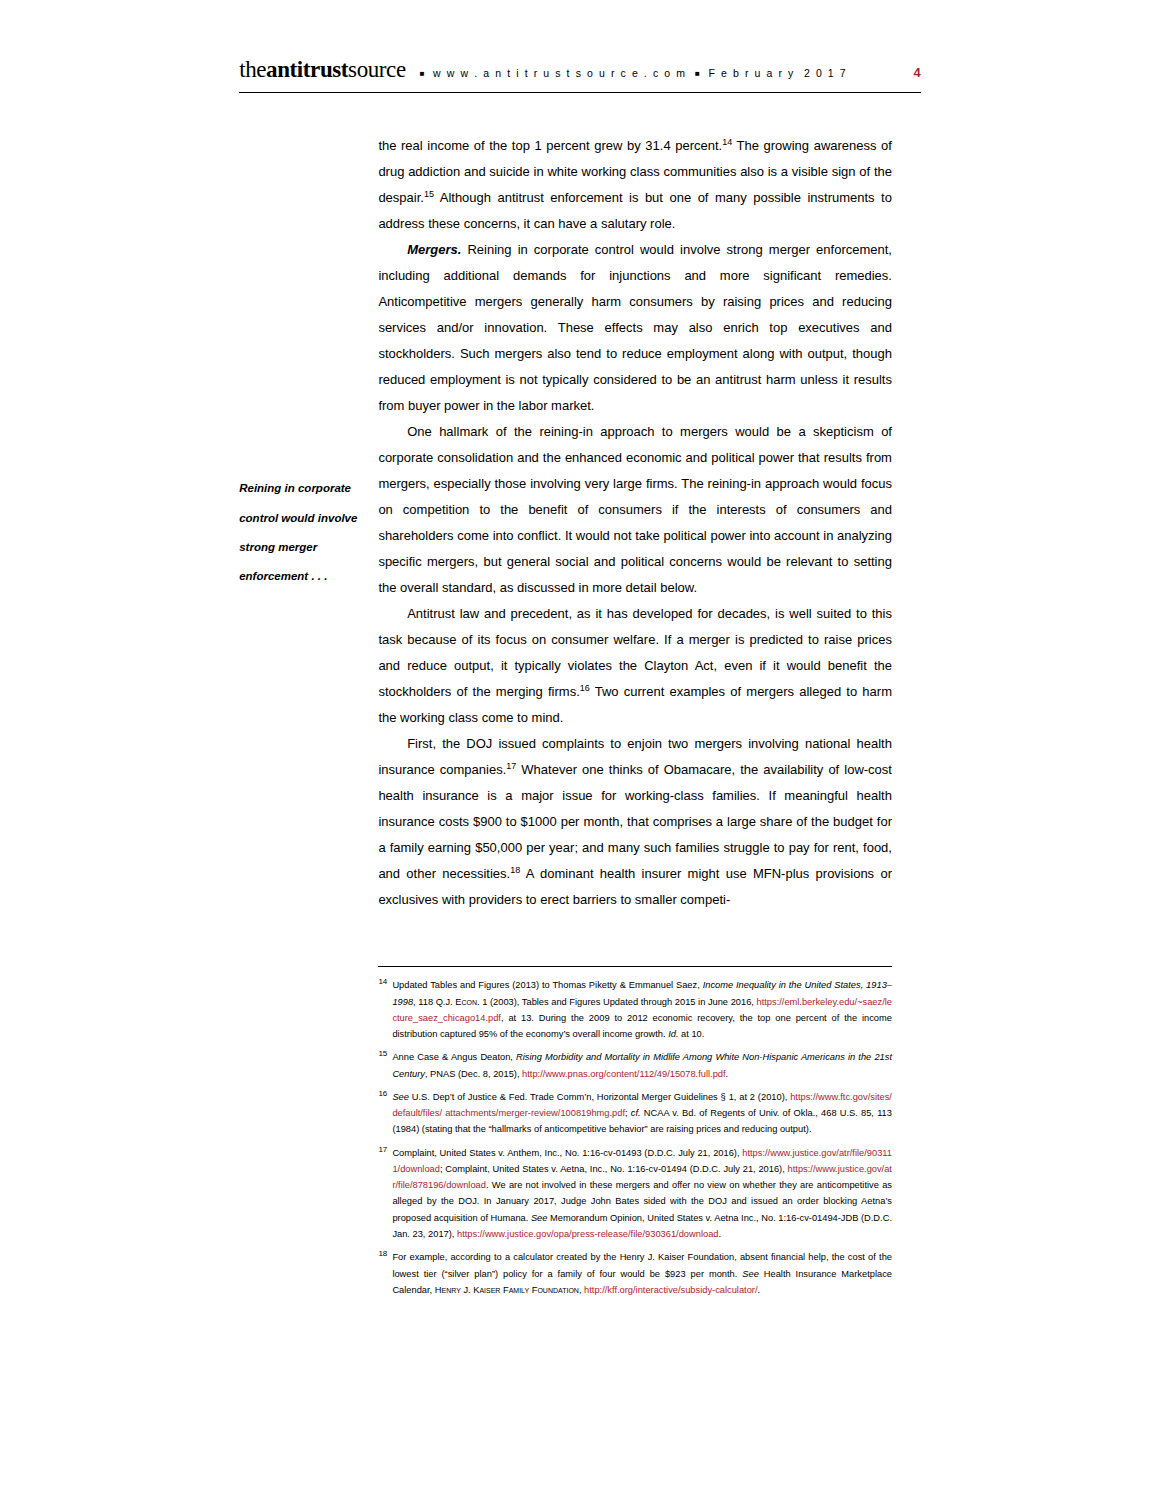the antitrust source
■ w w w . a n t i t r u s t s o u r c e . c o m ■ F e b r u a r y 2 0 1 7
4
Reining in corporate
control would involve
strong merger
enforcement . . .
the real income of the top 1 percent grew by 31.4 percent.14 The growing awareness of drug addiction and suicide in white working class communities also is a visible sign of the despair.15 Although antitrust enforcement is but one of many possible instruments to address these concerns, it can have a salutary role.
Mergers. Reining in corporate control would involve strong merger enforcement, including additional demands for injunctions and more significant remedies. Anticompetitive mergers generally harm consumers by raising prices and reducing services and/or innovation. These effects may also enrich top executives and stockholders. Such mergers also tend to reduce employment along with output, though reduced employment is not typically considered to be an antitrust harm unless it results from buyer power in the labor market.
One hallmark of the reining-in approach to mergers would be a skepticism of corporate consolidation and the enhanced economic and political power that results from mergers, especially those involving very large firms. The reining-in approach would focus on competition to the benefit of consumers if the interests of consumers and shareholders come into conflict. It would not take political power into account in analyzing specific mergers, but general social and political concerns would be relevant to setting the overall standard, as discussed in more detail below.
Antitrust law and precedent, as it has developed for decades, is well suited to this task because of its focus on consumer welfare. If a merger is predicted to raise prices and reduce output, it typically violates the Clayton Act, even if it would benefit the stockholders of the merging firms.16 Two current examples of mergers alleged to harm the working class come to mind.
First, the DOJ issued complaints to enjoin two mergers involving national health insurance companies.17 Whatever one thinks of Obamacare, the availability of low-cost health insurance is a major issue for working-class families. If meaningful health insurance costs $900 to $1000 per month, that comprises a large share of the budget for a family earning $50,000 per year; and many such families struggle to pay for rent, food, and other necessities.18 A dominant health insurer might use MFN-plus provisions or exclusives with providers to erect barriers to smaller competi-
14 Updated Tables and Figures (2013) to Thomas Piketty & Emmanuel Saez, Income Inequality in the United States, 1913–1998, 118 Q.J. Econ. 1 (2003), Tables and Figures Updated through 2015 in June 2016, https://eml.berkeley.edu/~saez/lecture_saez_chicago14.pdf, at 13. During the 2009 to 2012 economic recovery, the top one percent of the income distribution captured 95% of the economy’s overall income growth. Id. at 10.
15 Anne Case & Angus Deaton, Rising Morbidity and Mortality in Midlife Among White Non-Hispanic Americans in the 21st Century, PNAS (Dec. 8, 2015), http://www.pnas.org/content/112/49/15078.full.pdf.
16 See U.S. Dep’t of Justice & Fed. Trade Comm’n, Horizontal Merger Guidelines § 1, at 2 (2010), https://www.ftc.gov/sites/default/files/ attachments/merger-review/100819hmg.pdf; cf. NCAA v. Bd. of Regents of Univ. of Okla., 468 U.S. 85, 113 (1984) (stating that the “hallmarks of anticompetitive behavior” are raising prices and reducing output).
17 Complaint, United States v. Anthem, Inc., No. 1:16-cv-01493 (D.D.C. July 21, 2016), https://www.justice.gov/atr/file/903111/download; Complaint, United States v. Aetna, Inc., No. 1:16-cv-01494 (D.D.C. July 21, 2016), https://www.justice.gov/atr/file/878196/download. We are not involved in these mergers and offer no view on whether they are anticompetitive as alleged by the DOJ. In January 2017, Judge John Bates sided with the DOJ and issued an order blocking Aetna’s proposed acquisition of Humana. See Memorandum Opinion, United States v. Aetna Inc., No. 1:16-cv-01494-JDB (D.D.C. Jan. 23, 2017), https://www.justice.gov/opa/press-release/file/930361/download.
18 For example, according to a calculator created by the Henry J. Kaiser Foundation, absent financial help, the cost of the lowest tier (“silver plan”) policy for a family of four would be $923 per month. See Health Insurance Marketplace Calendar, Henry J. Kaiser Family Foundation, http://kff.org/interactive/subsidy-calculator/.